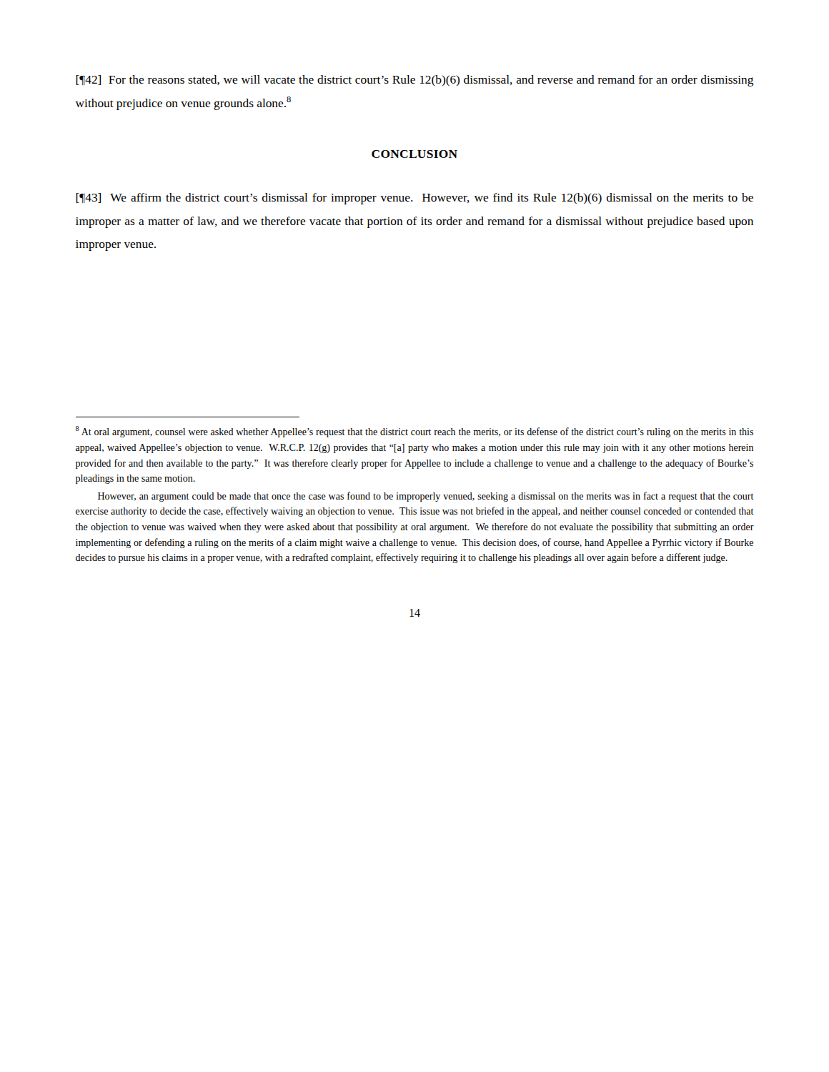[¶42] For the reasons stated, we will vacate the district court’s Rule 12(b)(6) dismissal, and reverse and remand for an order dismissing without prejudice on venue grounds alone.8
CONCLUSION
[¶43] We affirm the district court’s dismissal for improper venue. However, we find its Rule 12(b)(6) dismissal on the merits to be improper as a matter of law, and we therefore vacate that portion of its order and remand for a dismissal without prejudice based upon improper venue.
8 At oral argument, counsel were asked whether Appellee’s request that the district court reach the merits, or its defense of the district court’s ruling on the merits in this appeal, waived Appellee’s objection to venue. W.R.C.P. 12(g) provides that “[a] party who makes a motion under this rule may join with it any other motions herein provided for and then available to the party.” It was therefore clearly proper for Appellee to include a challenge to venue and a challenge to the adequacy of Bourke’s pleadings in the same motion.
However, an argument could be made that once the case was found to be improperly venued, seeking a dismissal on the merits was in fact a request that the court exercise authority to decide the case, effectively waiving an objection to venue. This issue was not briefed in the appeal, and neither counsel conceded or contended that the objection to venue was waived when they were asked about that possibility at oral argument. We therefore do not evaluate the possibility that submitting an order implementing or defending a ruling on the merits of a claim might waive a challenge to venue. This decision does, of course, hand Appellee a Pyrrhic victory if Bourke decides to pursue his claims in a proper venue, with a redrafted complaint, effectively requiring it to challenge his pleadings all over again before a different judge.
14